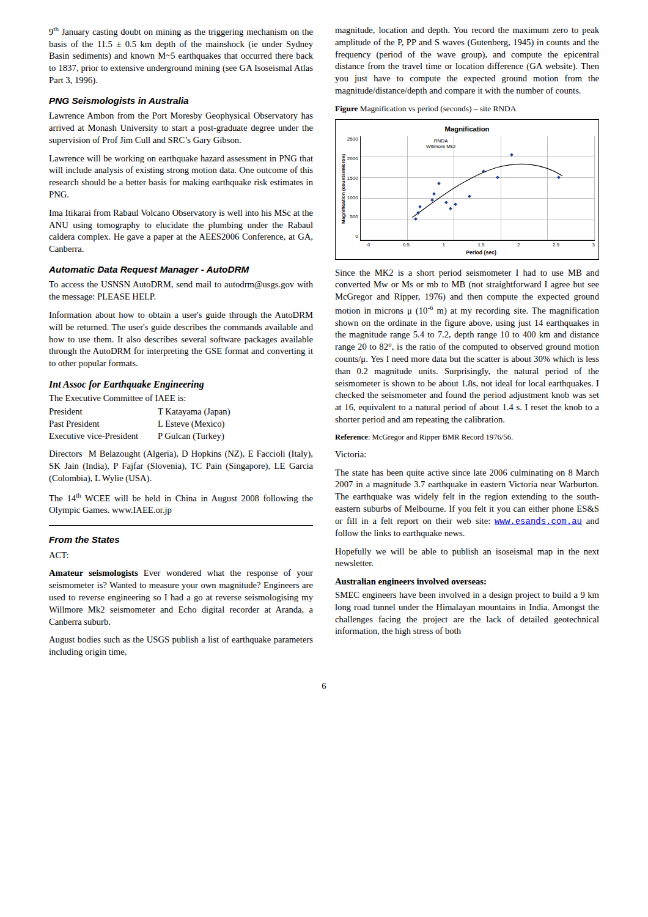9th January casting doubt on mining as the triggering mechanism on the basis of the 11.5 ± 0.5 km depth of the mainshock (ie under Sydney Basin sediments) and known M~5 earthquakes that occurred there back to 1837, prior to extensive underground mining (see GA Isoseismal Atlas Part 3, 1996).
PNG Seismologists in Australia
Lawrence Ambon from the Port Moresby Geophysical Observatory has arrived at Monash University to start a post-graduate degree under the supervision of Prof Jim Cull and SRC’s Gary Gibson.
Lawrence will be working on earthquake hazard assessment in PNG that will include analysis of existing strong motion data. One outcome of this research should be a better basis for making earthquake risk estimates in PNG.
Ima Itikarai from Rabaul Volcano Observatory is well into his MSc at the ANU using tomography to elucidate the plumbing under the Rabaul caldera complex. He gave a paper at the AEES2006 Conference, at GA, Canberra.
Automatic Data Request Manager - AutoDRM
To access the USNSN AutoDRM, send mail to autodrm@usgs.gov with the message: PLEASE HELP.
Information about how to obtain a user's guide through the AutoDRM will be returned. The user's guide describes the commands available and how to use them. It also describes several software packages available through the AutoDRM for interpreting the GSE format and converting it to other popular formats.
Int Assoc for Earthquake Engineering
The Executive Committee of IAEE is:
President T Katayama (Japan)
Past President L Esteve (Mexico)
Executive vice-President P Gulcan (Turkey)
Directors M Belazought (Algeria), D Hopkins (NZ), E Faccioli (Italy), SK Jain (India), P Fajfar (Slovenia), TC Pain (Singapore), LE Garcia (Colombia), L Wylie (USA).
The 14th WCEE will be held in China in August 2008 following the Olympic Games. www.IAEE.or.jp
From the States
ACT:
Amateur seismologists Ever wondered what the response of your seismometer is? Wanted to measure your own magnitude? Engineers are used to reverse engineering so I had a go at reverse seismologising my Willmore Mk2 seismometer and Echo digital recorder at Aranda, a Canberra suburb.
August bodies such as the USGS publish a list of earthquake parameters including origin time,
magnitude, location and depth. You record the maximum zero to peak amplitude of the P, PP and S waves (Gutenberg, 1945) in counts and the frequency (period of the wave group), and compute the epicentral distance from the travel time or location difference (GA website). Then you just have to compute the expected ground motion from the magnitude/distance/depth and compare it with the number of counts.
Figure Magnification vs period (seconds) – site RNDA
Magnification
Magnification (counts/micron)
2500
2000
1500
1000
500
0
RNDA
Willmore Mk2
0
0.5
1
1.5
2
2.5
3
Period (sec)
Since the MK2 is a short period seismometer I had to use MB and converted Mw or Ms or mb to MB (not straightforward I agree but see McGregor and Ripper, 1976) and then compute the expected ground motion in microns μ (10-6 m) at my recording site. The magnification shown on the ordinate in the figure above, using just 14 earthquakes in the magnitude range 5.4 to 7.2, depth range 10 to 400 km and distance range 20 to 82°, is the ratio of the computed to observed ground motion counts/μ. Yes I need more data but the scatter is about 30% which is less than 0.2 magnitude units. Surprisingly, the natural period of the seismometer is shown to be about 1.8s, not ideal for local earthquakes. I checked the seismometer and found the period adjustment knob was set at 16, equivalent to a natural period of about 1.4 s. I reset the knob to a shorter period and am repeating the calibration.
Reference: McGregor and Ripper BMR Record 1976/56.
Victoria:
The state has been quite active since late 2006 culminating on 8 March 2007 in a magnitude 3.7 earthquake in eastern Victoria near Warburton. The earthquake was widely felt in the region extending to the south-eastern suburbs of Melbourne. If you felt it you can either phone ES&S or fill in a felt report on their web site: www.esands.com.au and follow the links to earthquake news.
Hopefully we will be able to publish an isoseismal map in the next newsletter.
Australian engineers involved overseas:
SMEC engineers have been involved in a design project to build a 9 km long road tunnel under the Himalayan mountains in India. Amongst the challenges facing the project are the lack of detailed geotechnical information, the high stress of both
6